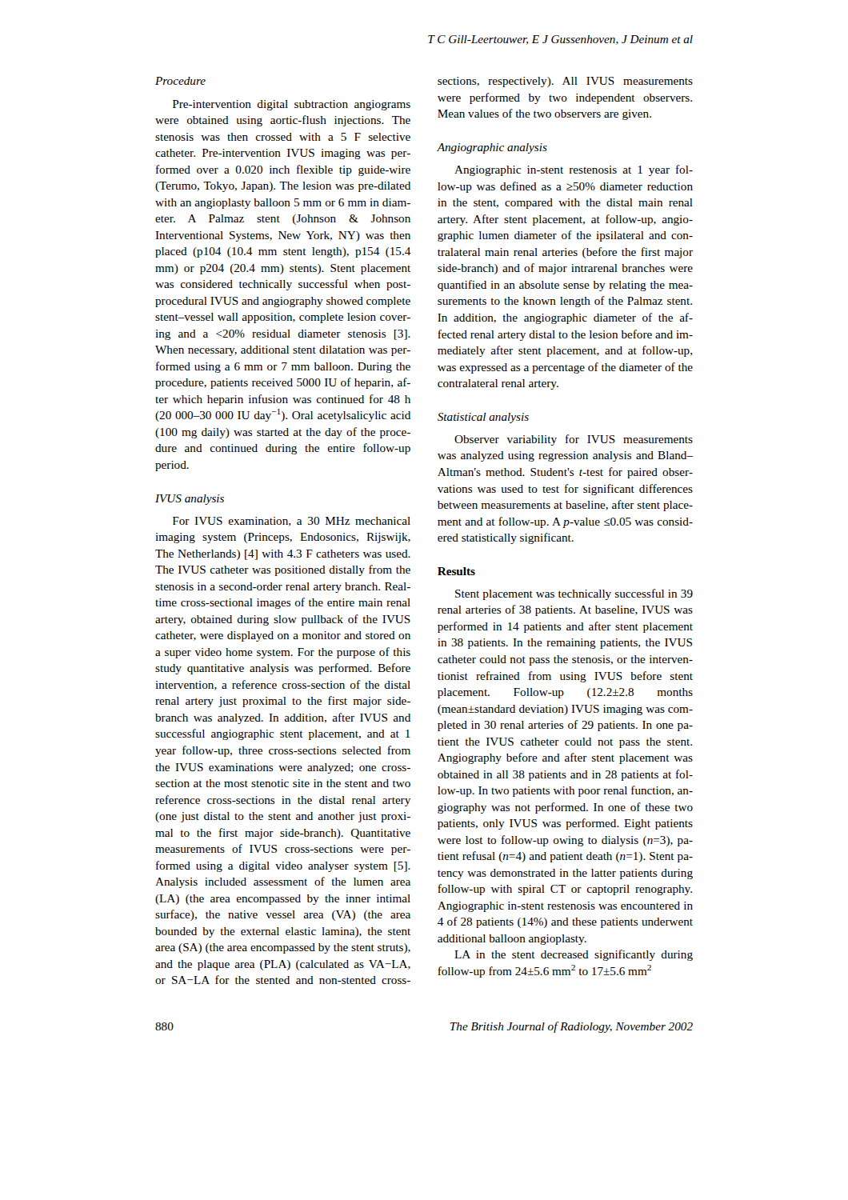T C Gill-Leertouwer, E J Gussenhoven, J Deinum et al
Procedure
Pre-intervention digital subtraction angiograms were obtained using aortic-flush injections. The stenosis was then crossed with a 5 F selective catheter. Pre-intervention IVUS imaging was performed over a 0.020 inch flexible tip guide-wire (Terumo, Tokyo, Japan). The lesion was pre-dilated with an angioplasty balloon 5 mm or 6 mm in diameter. A Palmaz stent (Johnson & Johnson Interventional Systems, New York, NY) was then placed (p104 (10.4 mm stent length), p154 (15.4 mm) or p204 (20.4 mm) stents). Stent placement was considered technically successful when post-procedural IVUS and angiography showed complete stent–vessel wall apposition, complete lesion covering and a <20% residual diameter stenosis [3]. When necessary, additional stent dilatation was performed using a 6 mm or 7 mm balloon. During the procedure, patients received 5000 IU of heparin, after which heparin infusion was continued for 48 h (20 000–30 000 IU day−1). Oral acetylsalicylic acid (100 mg daily) was started at the day of the procedure and continued during the entire follow-up period.
IVUS analysis
For IVUS examination, a 30 MHz mechanical imaging system (Princeps, Endosonics, Rijswijk, The Netherlands) [4] with 4.3 F catheters was used. The IVUS catheter was positioned distally from the stenosis in a second-order renal artery branch. Real-time cross-sectional images of the entire main renal artery, obtained during slow pullback of the IVUS catheter, were displayed on a monitor and stored on a super video home system. For the purpose of this study quantitative analysis was performed. Before intervention, a reference cross-section of the distal renal artery just proximal to the first major side-branch was analyzed. In addition, after IVUS and successful angiographic stent placement, and at 1 year follow-up, three cross-sections selected from the IVUS examinations were analyzed; one cross-section at the most stenotic site in the stent and two reference cross-sections in the distal renal artery (one just distal to the stent and another just proximal to the first major side-branch). Quantitative measurements of IVUS cross-sections were performed using a digital video analyser system [5]. Analysis included assessment of the lumen area (LA) (the area encompassed by the inner intimal surface), the native vessel area (VA) (the area bounded by the external elastic lamina), the stent area (SA) (the area encompassed by the stent struts), and the plaque area (PLA) (calculated as VA−LA, or SA−LA for the stented and non-stented cross-sections, respectively). All IVUS measurements were performed by two independent observers. Mean values of the two observers are given.
Angiographic analysis
Angiographic in-stent restenosis at 1 year follow-up was defined as a ≥50% diameter reduction in the stent, compared with the distal main renal artery. After stent placement, at follow-up, angiographic lumen diameter of the ipsilateral and contralateral main renal arteries (before the first major side-branch) and of major intrarenal branches were quantified in an absolute sense by relating the measurements to the known length of the Palmaz stent. In addition, the angiographic diameter of the affected renal artery distal to the lesion before and immediately after stent placement, and at follow-up, was expressed as a percentage of the diameter of the contralateral renal artery.
Statistical analysis
Observer variability for IVUS measurements was analyzed using regression analysis and Bland–Altman's method. Student's t-test for paired observations was used to test for significant differences between measurements at baseline, after stent placement and at follow-up. A p-value ≤0.05 was considered statistically significant.
Results
Stent placement was technically successful in 39 renal arteries of 38 patients. At baseline, IVUS was performed in 14 patients and after stent placement in 38 patients. In the remaining patients, the IVUS catheter could not pass the stenosis, or the interventionist refrained from using IVUS before stent placement. Follow-up (12.2±2.8 months (mean±standard deviation) IVUS imaging was completed in 30 renal arteries of 29 patients. In one patient the IVUS catheter could not pass the stent. Angiography before and after stent placement was obtained in all 38 patients and in 28 patients at follow-up. In two patients with poor renal function, angiography was not performed. In one of these two patients, only IVUS was performed. Eight patients were lost to follow-up owing to dialysis (n=3), patient refusal (n=4) and patient death (n=1). Stent patency was demonstrated in the latter patients during follow-up with spiral CT or captopril renography. Angiographic in-stent restenosis was encountered in 4 of 28 patients (14%) and these patients underwent additional balloon angioplasty.
LA in the stent decreased significantly during follow-up from 24±5.6 mm2 to 17±5.6 mm2
880 The British Journal of Radiology, November 2002